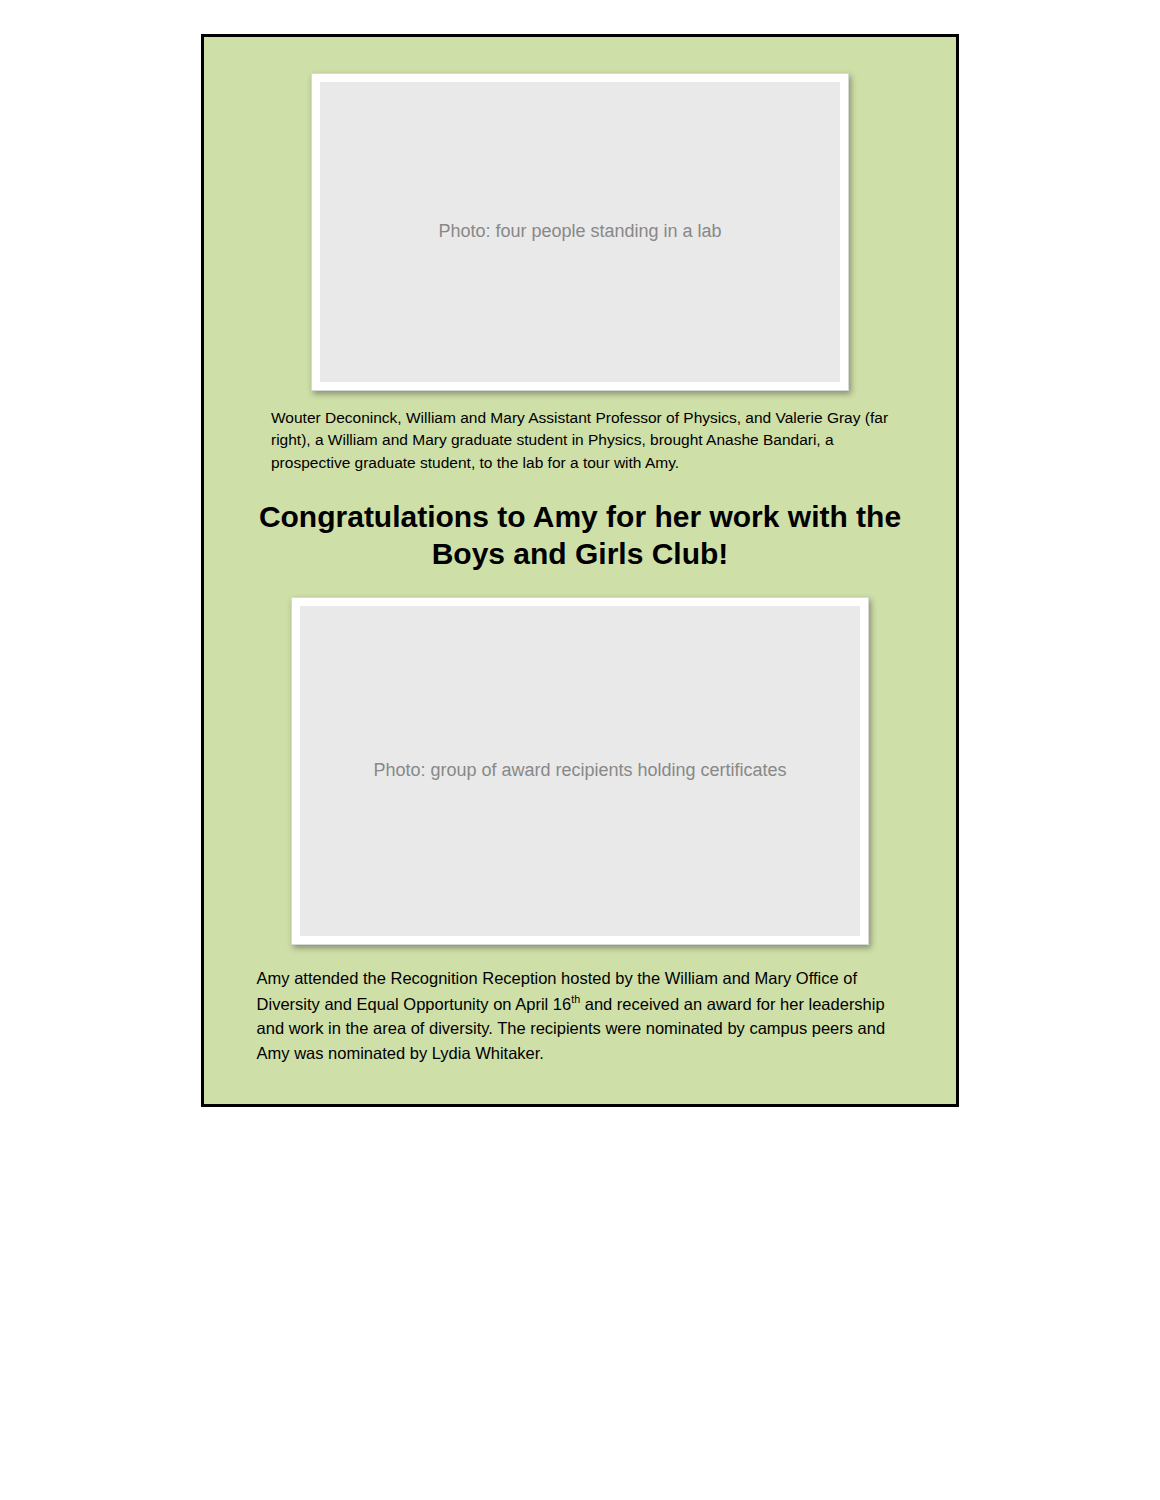Wouter Deconinck, William and Mary Assistant Professor of Physics, and Valerie Gray (far right), a William and Mary graduate student in Physics, brought Anashe Bandari, a prospective graduate student, to the lab for a tour with Amy.
Congratulations to Amy for her work with the Boys and Girls Club!
Amy attended the Recognition Reception hosted by the William and Mary Office of Diversity and Equal Opportunity on April 16th and received an award for her leadership and work in the area of diversity. The recipients were nominated by campus peers and Amy was nominated by Lydia Whitaker.